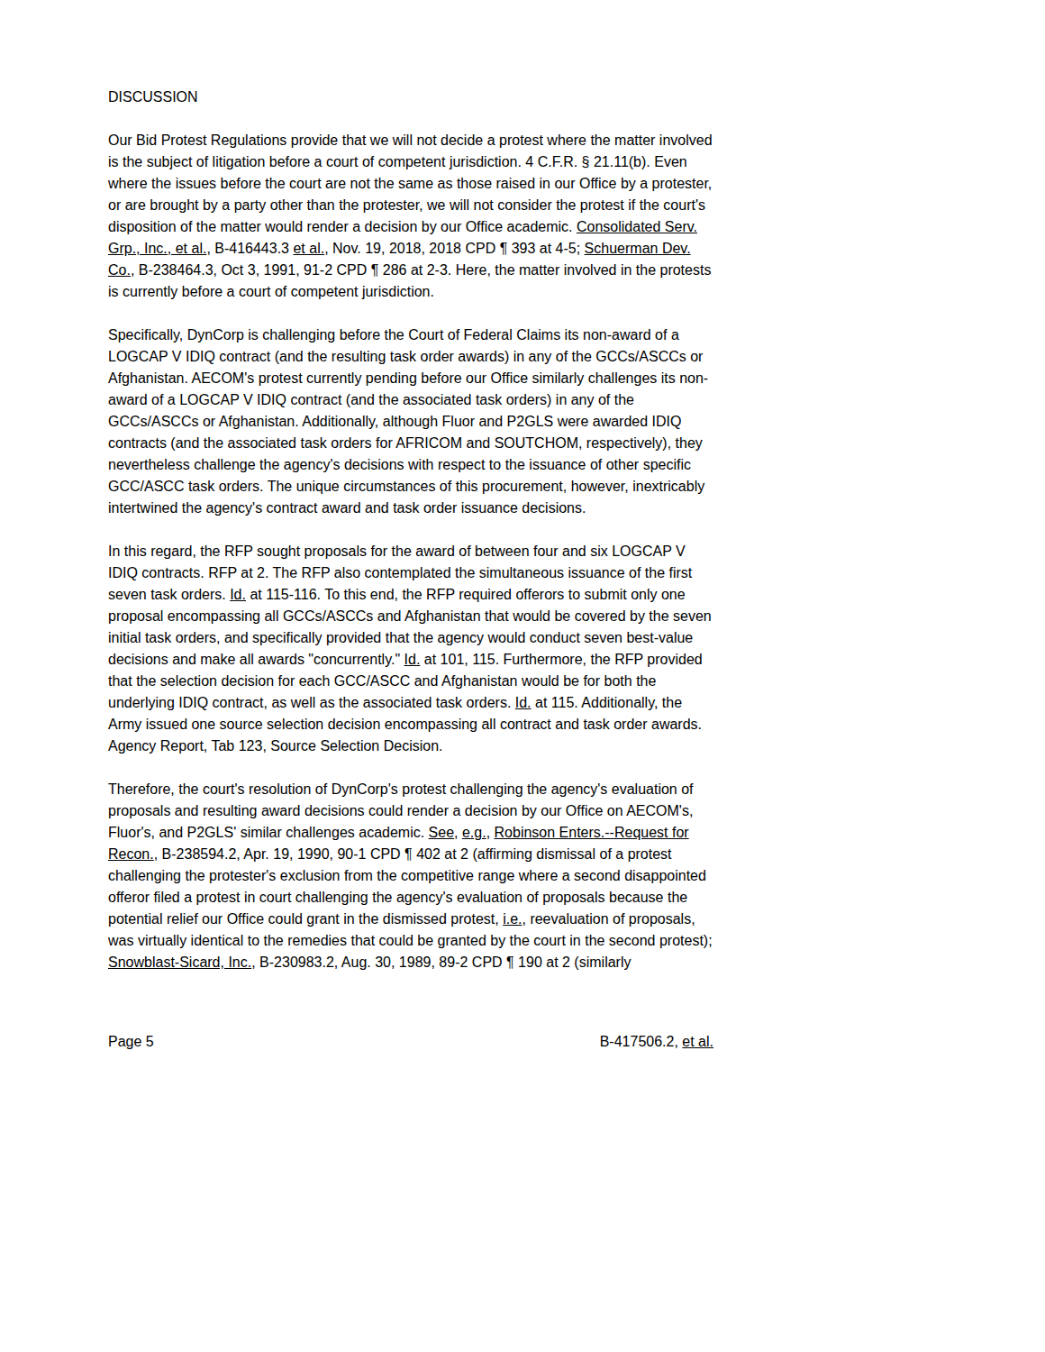DISCUSSION
Our Bid Protest Regulations provide that we will not decide a protest where the matter involved is the subject of litigation before a court of competent jurisdiction. 4 C.F.R. § 21.11(b). Even where the issues before the court are not the same as those raised in our Office by a protester, or are brought by a party other than the protester, we will not consider the protest if the court's disposition of the matter would render a decision by our Office academic. Consolidated Serv. Grp., Inc., et al., B-416443.3 et al., Nov. 19, 2018, 2018 CPD ¶ 393 at 4-5; Schuerman Dev. Co., B-238464.3, Oct 3, 1991, 91-2 CPD ¶ 286 at 2-3. Here, the matter involved in the protests is currently before a court of competent jurisdiction.
Specifically, DynCorp is challenging before the Court of Federal Claims its non-award of a LOGCAP V IDIQ contract (and the resulting task order awards) in any of the GCCs/ASCCs or Afghanistan. AECOM's protest currently pending before our Office similarly challenges its non-award of a LOGCAP V IDIQ contract (and the associated task orders) in any of the GCCs/ASCCs or Afghanistan. Additionally, although Fluor and P2GLS were awarded IDIQ contracts (and the associated task orders for AFRICOM and SOUTCHOM, respectively), they nevertheless challenge the agency's decisions with respect to the issuance of other specific GCC/ASCC task orders. The unique circumstances of this procurement, however, inextricably intertwined the agency's contract award and task order issuance decisions.
In this regard, the RFP sought proposals for the award of between four and six LOGCAP V IDIQ contracts. RFP at 2. The RFP also contemplated the simultaneous issuance of the first seven task orders. Id. at 115-116. To this end, the RFP required offerors to submit only one proposal encompassing all GCCs/ASCCs and Afghanistan that would be covered by the seven initial task orders, and specifically provided that the agency would conduct seven best-value decisions and make all awards "concurrently." Id. at 101, 115. Furthermore, the RFP provided that the selection decision for each GCC/ASCC and Afghanistan would be for both the underlying IDIQ contract, as well as the associated task orders. Id. at 115. Additionally, the Army issued one source selection decision encompassing all contract and task order awards. Agency Report, Tab 123, Source Selection Decision.
Therefore, the court's resolution of DynCorp's protest challenging the agency's evaluation of proposals and resulting award decisions could render a decision by our Office on AECOM's, Fluor's, and P2GLS' similar challenges academic. See, e.g., Robinson Enters.--Request for Recon., B-238594.2, Apr. 19, 1990, 90-1 CPD ¶ 402 at 2 (affirming dismissal of a protest challenging the protester's exclusion from the competitive range where a second disappointed offeror filed a protest in court challenging the agency's evaluation of proposals because the potential relief our Office could grant in the dismissed protest, i.e., reevaluation of proposals, was virtually identical to the remedies that could be granted by the court in the second protest); Snowblast-Sicard, Inc., B-230983.2, Aug. 30, 1989, 89-2 CPD ¶ 190 at 2 (similarly
Page 5 B-417506.2, et al.